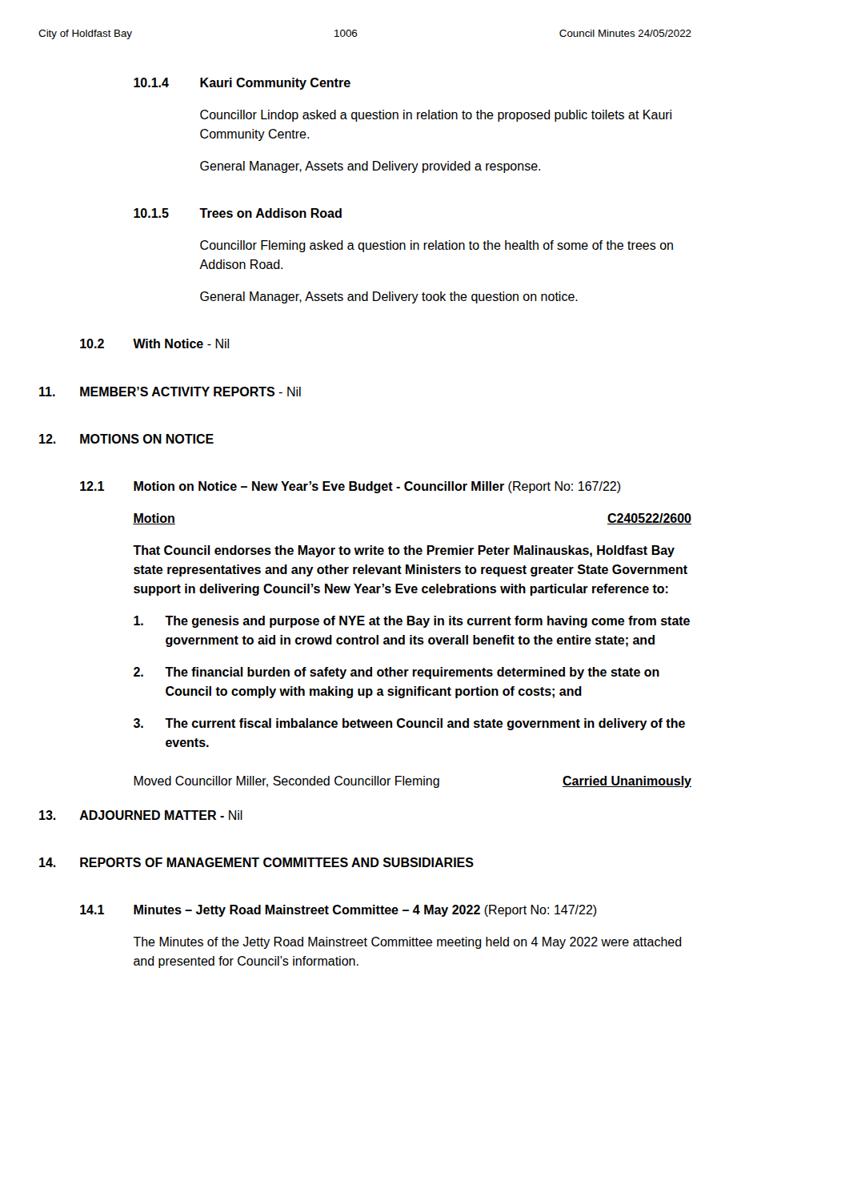City of Holdfast Bay
1006
Council Minutes 24/05/2022
10.1.4
Kauri Community Centre
Councillor Lindop asked a question in relation to the proposed public toilets at Kauri Community Centre.
General Manager, Assets and Delivery provided a response.
10.1.5
Trees on Addison Road
Councillor Fleming asked a question in relation to the health of some of the trees on Addison Road.
General Manager, Assets and Delivery took the question on notice.
10.2
With Notice - Nil
11.
Member’s Activity Reports - Nil
12.
Motions on Notice
12.1
Motion on Notice – New Year’s Eve Budget - Councillor Miller (Report No: 167/22)
Motion C240522/2600
That Council endorses the Mayor to write to the Premier Peter Malinauskas, Holdfast Bay state representatives and any other relevant Ministers to request greater State Government support in delivering Council’s New Year’s Eve celebrations with particular reference to:
1.
The genesis and purpose of NYE at the Bay in its current form having come from state government to aid in crowd control and its overall benefit to the entire state; and
2.
The financial burden of safety and other requirements determined by the state on Council to comply with making up a significant portion of costs; and
3.
The current fiscal imbalance between Council and state government in delivery of the events.
Moved Councillor Miller, Seconded Councillor Fleming Carried Unanimously
13.
Adjourned Matter - Nil
14.
Reports of Management Committees and Subsidiaries
14.1
Minutes – Jetty Road Mainstreet Committee – 4 May 2022 (Report No: 147/22)
The Minutes of the Jetty Road Mainstreet Committee meeting held on 4 May 2022 were attached and presented for Council’s information.